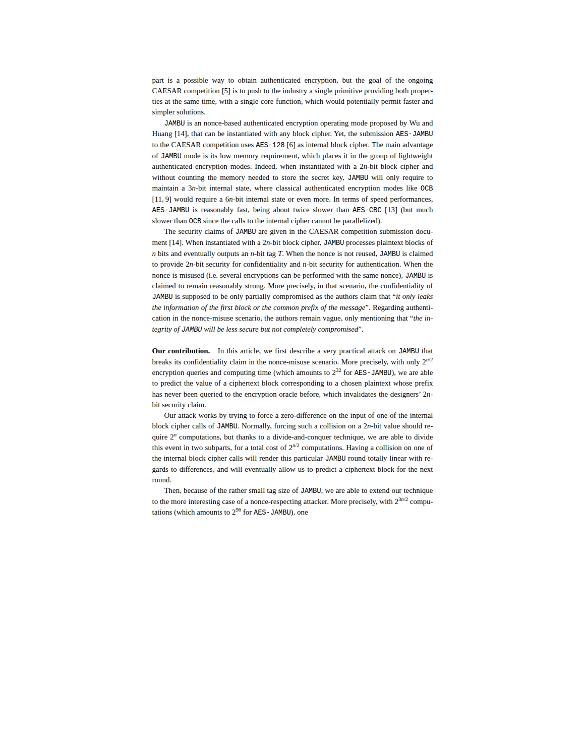part is a possible way to obtain authenticated encryption, but the goal of the ongoing CAESAR competition [5] is to push to the industry a single primitive providing both properties at the same time, with a single core function, which would potentially permit faster and simpler solutions.
JAMBU is an nonce-based authenticated encryption operating mode proposed by Wu and Huang [14], that can be instantiated with any block cipher. Yet, the submission AES-JAMBU to the CAESAR competition uses AES-128 [6] as internal block cipher. The main advantage of JAMBU mode is its low memory requirement, which places it in the group of lightweight authenticated encryption modes. Indeed, when instantiated with a 2n-bit block cipher and without counting the memory needed to store the secret key, JAMBU will only require to maintain a 3n-bit internal state, where classical authenticated encryption modes like OCB [11, 9] would require a 6n-bit internal state or even more. In terms of speed performances, AES-JAMBU is reasonably fast, being about twice slower than AES-CBC [13] (but much slower than OCB since the calls to the internal cipher cannot be parallelized).
The security claims of JAMBU are given in the CAESAR competition submission document [14]. When instantiated with a 2n-bit block cipher, JAMBU processes plaintext blocks of n bits and eventually outputs an n-bit tag T. When the nonce is not reused, JAMBU is claimed to provide 2n-bit security for confidentiality and n-bit security for authentication. When the nonce is misused (i.e. several encryptions can be performed with the same nonce), JAMBU is claimed to remain reasonably strong. More precisely, in that scenario, the confidentiality of JAMBU is supposed to be only partially compromised as the authors claim that “it only leaks the information of the first block or the common prefix of the message”. Regarding authentication in the nonce-misuse scenario, the authors remain vague, only mentioning that “the integrity of JAMBU will be less secure but not completely compromised”.
Our contribution. In this article, we first describe a very practical attack on JAMBU that breaks its confidentiality claim in the nonce-misuse scenario. More precisely, with only 2n/2 encryption queries and computing time (which amounts to 232 for AES-JAMBU), we are able to predict the value of a ciphertext block corresponding to a chosen plaintext whose prefix has never been queried to the encryption oracle before, which invalidates the designers’ 2n-bit security claim.
Our attack works by trying to force a zero-difference on the input of one of the internal block cipher calls of JAMBU. Normally, forcing such a collision on a 2n-bit value should require 2n computations, but thanks to a divide-and-conquer technique, we are able to divide this event in two subparts, for a total cost of 2n/2 computations. Having a collision on one of the internal block cipher calls will render this particular JAMBU round totally linear with regards to differences, and will eventually allow us to predict a ciphertext block for the next round.
Then, because of the rather small tag size of JAMBU, we are able to extend our technique to the more interesting case of a nonce-respecting attacker. More precisely, with 23n/2 computations (which amounts to 296 for AES-JAMBU), one